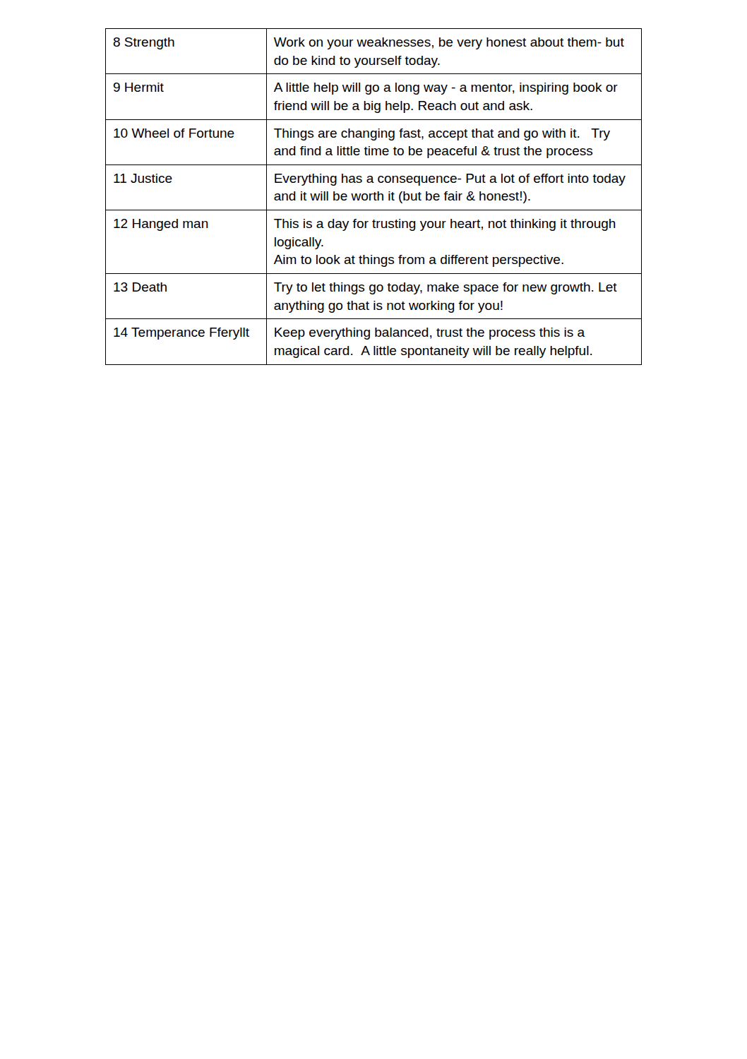| 8 Strength | Work on your weaknesses, be very honest about them- but do be kind to yourself today. |
| 9 Hermit | A little help will go a long way - a mentor, inspiring book or friend will be a big help. Reach out and ask. |
| 10 Wheel of Fortune | Things are changing fast, accept that and go with it. Try and find a little time to be peaceful & trust the process |
| 11 Justice | Everything has a consequence- Put a lot of effort into today and it will be worth it (but be fair & honest!). |
| 12 Hanged man | This is a day for trusting your heart, not thinking it through logically. Aim to look at things from a different perspective. |
| 13 Death | Try to let things go today, make space for new growth. Let anything go that is not working for you! |
| 14 Temperance Fferyllt | Keep everything balanced, trust the process this is a magical card. A little spontaneity will be really helpful. |